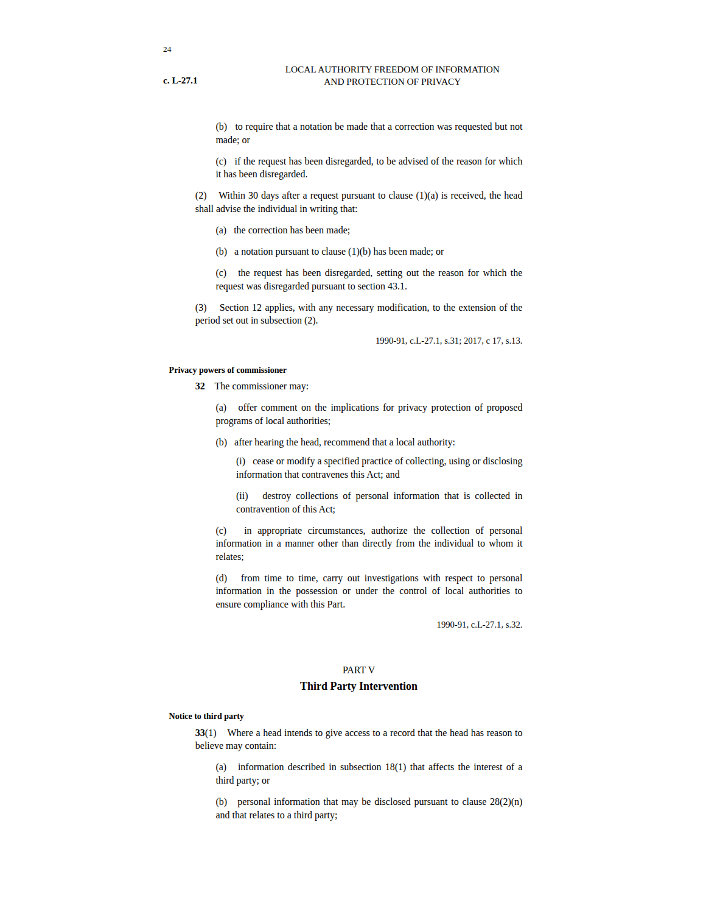24
c. L-27.1
Local Authority Freedom of Information
and Protection of Privacy
(b) to require that a notation be made that a correction was requested but not made; or
(c) if the request has been disregarded, to be advised of the reason for which it has been disregarded.
(2) Within 30 days after a request pursuant to clause (1)(a) is received, the head shall advise the individual in writing that:
(a) the correction has been made;
(b) a notation pursuant to clause (1)(b) has been made; or
(c) the request has been disregarded, setting out the reason for which the request was disregarded pursuant to section 43.1.
(3) Section 12 applies, with any necessary modification, to the extension of the period set out in subsection (2).
1990-91, c.L-27.1, s.31; 2017, c 17, s.13.
Privacy powers of commissioner
32 The commissioner may:
(a) offer comment on the implications for privacy protection of proposed programs of local authorities;
(b) after hearing the head, recommend that a local authority:
(i) cease or modify a specified practice of collecting, using or disclosing information that contravenes this Act; and
(ii) destroy collections of personal information that is collected in contravention of this Act;
(c) in appropriate circumstances, authorize the collection of personal information in a manner other than directly from the individual to whom it relates;
(d) from time to time, carry out investigations with respect to personal information in the possession or under the control of local authorities to ensure compliance with this Part.
1990-91, c.L-27.1, s.32.
PART V Third Party Intervention
Notice to third party
33(1) Where a head intends to give access to a record that the head has reason to believe may contain:
(a) information described in subsection 18(1) that affects the interest of a third party; or
(b) personal information that may be disclosed pursuant to clause 28(2)(n) and that relates to a third party;